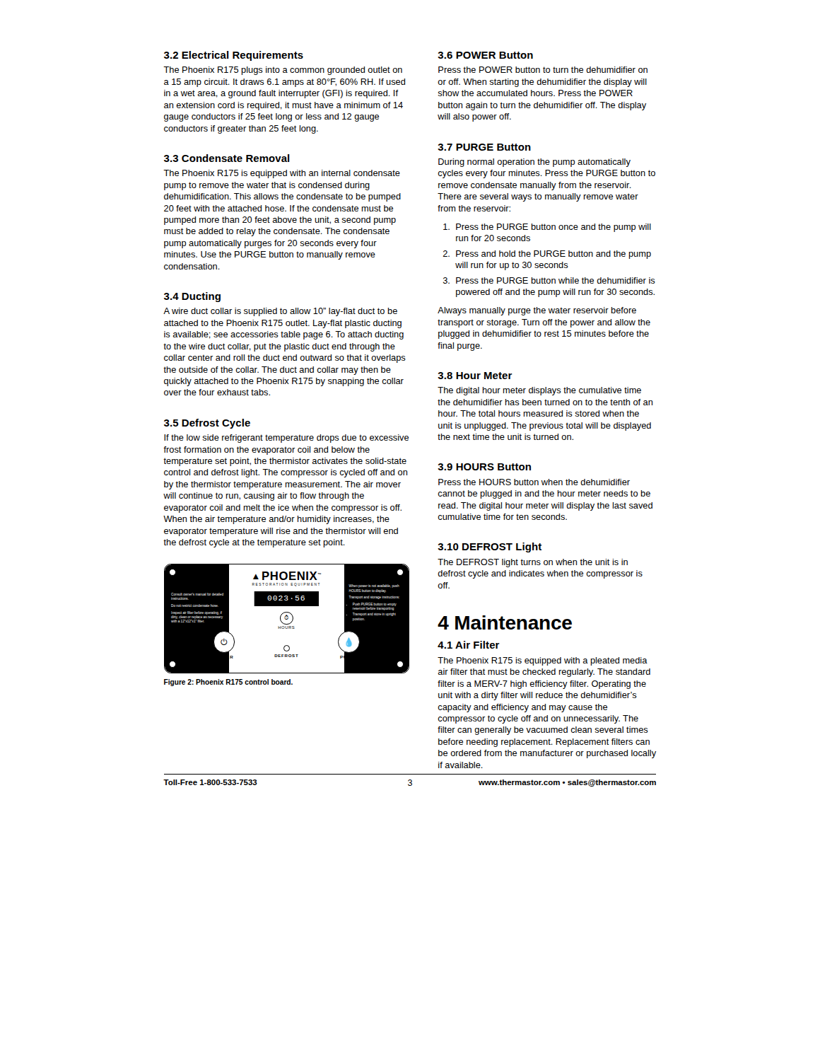3.2 Electrical Requirements
The Phoenix R175 plugs into a common grounded outlet on a 15 amp circuit. It draws 6.1 amps at 80°F, 60% RH. If used in a wet area, a ground fault interrupter (GFI) is required. If an extension cord is required, it must have a minimum of 14 gauge conductors if 25 feet long or less and 12 gauge conductors if greater than 25 feet long.
3.3 Condensate Removal
The Phoenix R175 is equipped with an internal condensate pump to remove the water that is condensed during dehumidification. This allows the condensate to be pumped 20 feet with the attached hose. If the condensate must be pumped more than 20 feet above the unit, a second pump must be added to relay the condensate. The condensate pump automatically purges for 20 seconds every four minutes. Use the PURGE button to manually remove condensation.
3.4 Ducting
A wire duct collar is supplied to allow 10” lay-flat duct to be attached to the Phoenix R175 outlet. Lay-flat plastic ducting is available; see accessories table page 6. To attach ducting to the wire duct collar, put the plastic duct end through the collar center and roll the duct end outward so that it overlaps the outside of the collar. The duct and collar may then be quickly attached to the Phoenix R175 by snapping the collar over the four exhaust tabs.
3.5 Defrost Cycle
If the low side refrigerant temperature drops due to excessive frost formation on the evaporator coil and below the temperature set point, the thermistor activates the solid-state control and defrost light. The compressor is cycled off and on by the thermistor temperature measurement. The air mover will continue to run, causing air to flow through the evaporator coil and melt the ice when the compressor is off. When the air temperature and/or humidity increases, the evaporator temperature will rise and the thermistor will end the defrost cycle at the temperature set point.
▲PHOENIX™
RESTORATION EQUIPMENT
0023·56
⏱
HOURS
Consult owner's manual for detailed instructions.
Do not restrict condensate hose.
Inspect air filter before operating, if dirty, clean or replace as necessary with a 12"x12"x1" filter.
When power is not available, push HOURS button to display.
Transport and storage instructions:
Push PURGE button to empty reservoir before transporting
Transport and store in upright position.
⏻
POWER
DEFROST
💧
PURGE
Figure 2: Phoenix R175 control board.
3.6 POWER Button
Press the POWER button to turn the dehumidifier on or off. When starting the dehumidifier the display will show the accumulated hours. Press the POWER button again to turn the dehumidifier off. The display will also power off.
3.7 PURGE Button
During normal operation the pump automatically cycles every four minutes. Press the PURGE button to remove condensate manually from the reservoir. There are several ways to manually remove water from the reservoir:
Press the PURGE button once and the pump will run for 20 seconds
Press and hold the PURGE button and the pump will run for up to 30 seconds
Press the PURGE button while the dehumidifier is powered off and the pump will run for 30 seconds.
Always manually purge the water reservoir before transport or storage. Turn off the power and allow the plugged in dehumidifier to rest 15 minutes before the final purge.
3.8 Hour Meter
The digital hour meter displays the cumulative time the dehumidifier has been turned on to the tenth of an hour. The total hours measured is stored when the unit is unplugged. The previous total will be displayed the next time the unit is turned on.
3.9 HOURS Button
Press the HOURS button when the dehumidifier cannot be plugged in and the hour meter needs to be read. The digital hour meter will display the last saved cumulative time for ten seconds.
3.10 DEFROST Light
The DEFROST light turns on when the unit is in defrost cycle and indicates when the compressor is off.
4 Maintenance
4.1 Air Filter
The Phoenix R175 is equipped with a pleated media air filter that must be checked regularly. The standard filter is a MERV-7 high efficiency filter. Operating the unit with a dirty filter will reduce the dehumidifier’s capacity and efficiency and may cause the compressor to cycle off and on unnecessarily. The filter can generally be vacuumed clean several times before needing replacement. Replacement filters can be ordered from the manufacturer or purchased locally if available.
Toll-Free 1-800-533-7533
3
www.thermastor.com • sales@thermastor.com